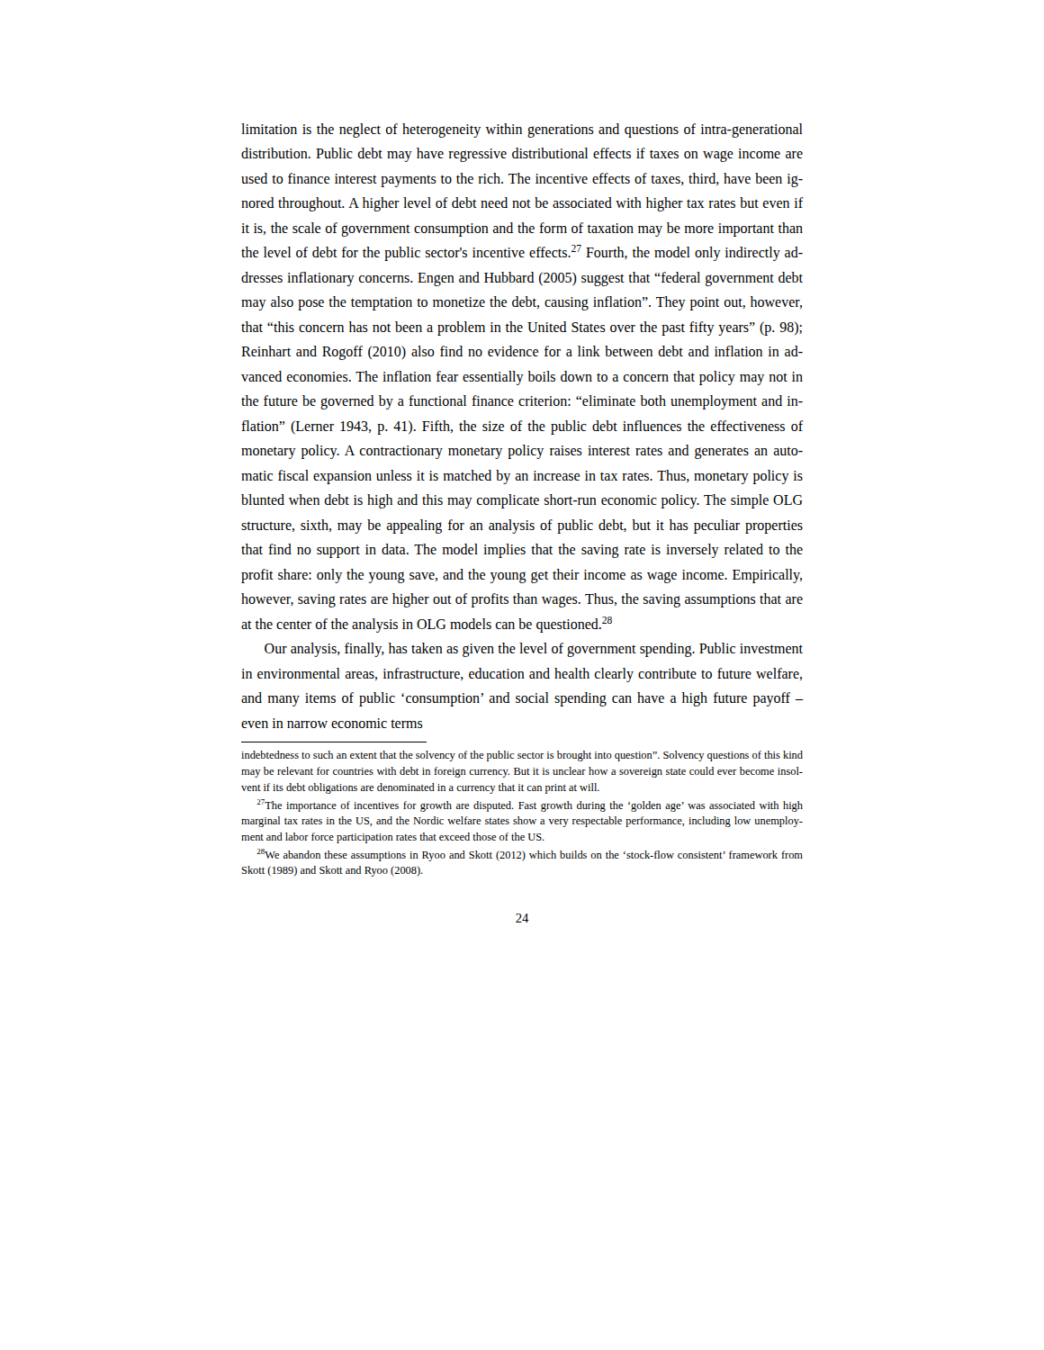limitation is the neglect of heterogeneity within generations and questions of intra-generational distribution. Public debt may have regressive distributional effects if taxes on wage income are used to finance interest payments to the rich. The incentive effects of taxes, third, have been ignored throughout. A higher level of debt need not be associated with higher tax rates but even if it is, the scale of government consumption and the form of taxation may be more important than the level of debt for the public sector's incentive effects.27 Fourth, the model only indirectly addresses inflationary concerns. Engen and Hubbard (2005) suggest that “federal government debt may also pose the temptation to monetize the debt, causing inflation”. They point out, however, that “this concern has not been a problem in the United States over the past fifty years” (p. 98); Reinhart and Rogoff (2010) also find no evidence for a link between debt and inflation in advanced economies. The inflation fear essentially boils down to a concern that policy may not in the future be governed by a functional finance criterion: “eliminate both unemployment and inflation” (Lerner 1943, p. 41). Fifth, the size of the public debt influences the effectiveness of monetary policy. A contractionary monetary policy raises interest rates and generates an automatic fiscal expansion unless it is matched by an increase in tax rates. Thus, monetary policy is blunted when debt is high and this may complicate short-run economic policy. The simple OLG structure, sixth, may be appealing for an analysis of public debt, but it has peculiar properties that find no support in data. The model implies that the saving rate is inversely related to the profit share: only the young save, and the young get their income as wage income. Empirically, however, saving rates are higher out of profits than wages. Thus, the saving assumptions that are at the center of the analysis in OLG models can be questioned.28
Our analysis, finally, has taken as given the level of government spending. Public investment in environmental areas, infrastructure, education and health clearly contribute to future welfare, and many items of public ‘consumption’ and social spending can have a high future payoff – even in narrow economic terms
indebtedness to such an extent that the solvency of the public sector is brought into question”. Solvency questions of this kind may be relevant for countries with debt in foreign currency. But it is unclear how a sovereign state could ever become insolvent if its debt obligations are denominated in a currency that it can print at will.
27The importance of incentives for growth are disputed. Fast growth during the ‘golden age’ was associated with high marginal tax rates in the US, and the Nordic welfare states show a very respectable performance, including low unemployment and labor force participation rates that exceed those of the US.
28We abandon these assumptions in Ryoo and Skott (2012) which builds on the ‘stock-flow consistent’ framework from Skott (1989) and Skott and Ryoo (2008).
24